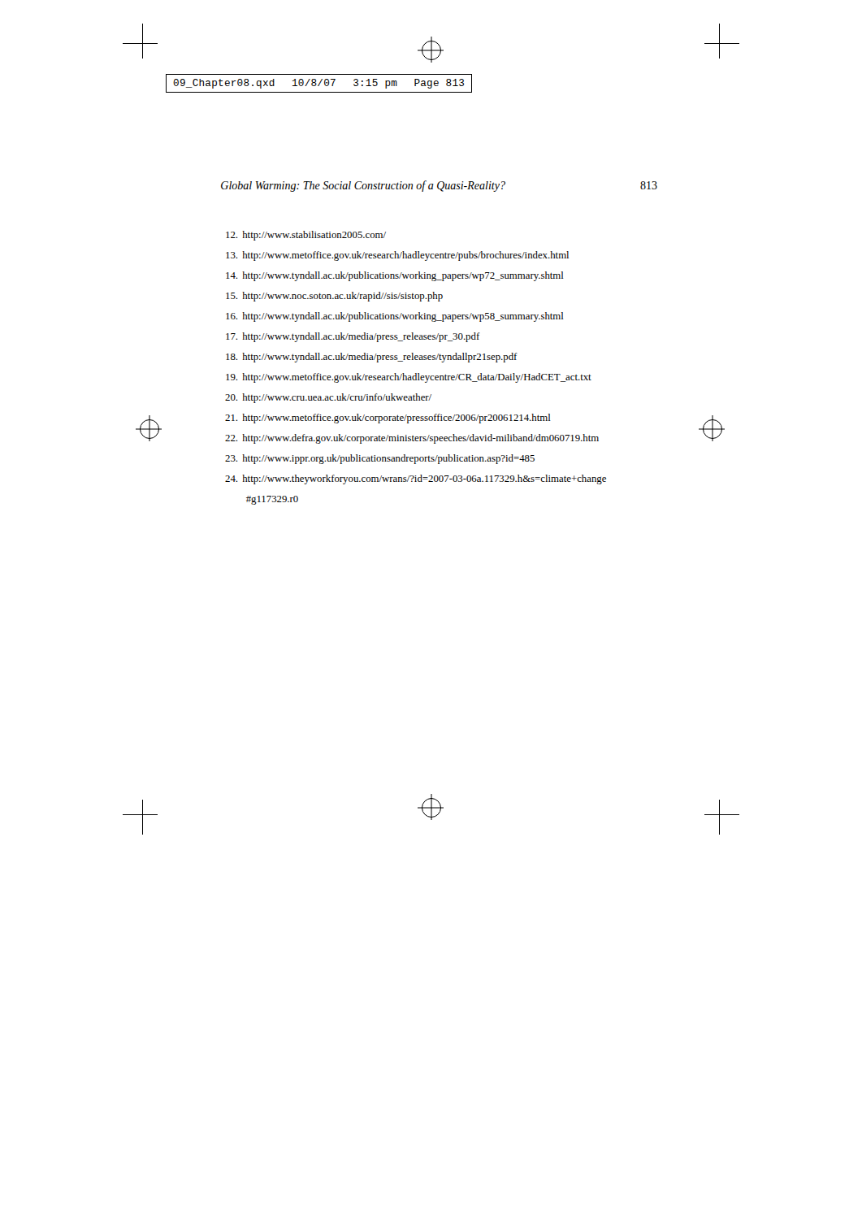09_Chapter08.qxd 10/8/07 3:15 pm Page 813
Global Warming: The Social Construction of a Quasi-Reality? 813
12. http://www.stabilisation2005.com/
13. http://www.metoffice.gov.uk/research/hadleycentre/pubs/brochures/index.html
14. http://www.tyndall.ac.uk/publications/working_papers/wp72_summary.shtml
15. http://www.noc.soton.ac.uk/rapid//sis/sistop.php
16. http://www.tyndall.ac.uk/publications/working_papers/wp58_summary.shtml
17. http://www.tyndall.ac.uk/media/press_releases/pr_30.pdf
18. http://www.tyndall.ac.uk/media/press_releases/tyndallpr21sep.pdf
19. http://www.metoffice.gov.uk/research/hadleycentre/CR_data/Daily/HadCET_act.txt
20. http://www.cru.uea.ac.uk/cru/info/ukweather/
21. http://www.metoffice.gov.uk/corporate/pressoffice/2006/pr20061214.html
22. http://www.defra.gov.uk/corporate/ministers/speeches/david-miliband/dm060719.htm
23. http://www.ippr.org.uk/publicationsandreports/publication.asp?id=485
24. http://www.theyworkforyou.com/wrans/?id=2007-03-06a.117329.h&s=climate+change#g117329.r0